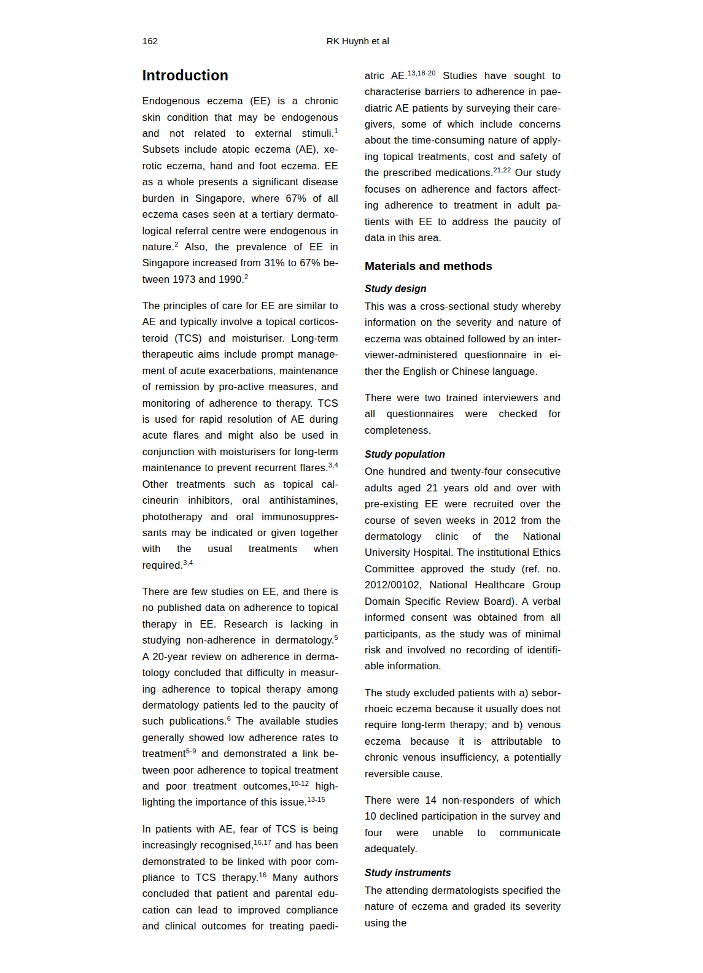162 RK Huynh et al
Introduction
Endogenous eczema (EE) is a chronic skin condition that may be endogenous and not related to external stimuli.1 Subsets include atopic eczema (AE), xerotic eczema, hand and foot eczema. EE as a whole presents a significant disease burden in Singapore, where 67% of all eczema cases seen at a tertiary dermatological referral centre were endogenous in nature.2 Also, the prevalence of EE in Singapore increased from 31% to 67% between 1973 and 1990.2
The principles of care for EE are similar to AE and typically involve a topical corticosteroid (TCS) and moisturiser. Long-term therapeutic aims include prompt management of acute exacerbations, maintenance of remission by pro-active measures, and monitoring of adherence to therapy. TCS is used for rapid resolution of AE during acute flares and might also be used in conjunction with moisturisers for long-term maintenance to prevent recurrent flares.3,4 Other treatments such as topical calcineurin inhibitors, oral antihistamines, phototherapy and oral immunosuppressants may be indicated or given together with the usual treatments when required.3,4
There are few studies on EE, and there is no published data on adherence to topical therapy in EE. Research is lacking in studying non-adherence in dermatology.5 A 20-year review on adherence in dermatology concluded that difficulty in measuring adherence to topical therapy among dermatology patients led to the paucity of such publications.6 The available studies generally showed low adherence rates to treatment5-9 and demonstrated a link between poor adherence to topical treatment and poor treatment outcomes,10-12 highlighting the importance of this issue.13-15
In patients with AE, fear of TCS is being increasingly recognised,16,17 and has been demonstrated to be linked with poor compliance to TCS therapy.16 Many authors concluded that patient and parental education can lead to improved compliance and clinical outcomes for treating paediatric AE.13,18-20 Studies have sought to characterise barriers to adherence in paediatric AE patients by surveying their caregivers, some of which include concerns about the time-consuming nature of applying topical treatments, cost and safety of the prescribed medications.21,22 Our study focuses on adherence and factors affecting adherence to treatment in adult patients with EE to address the paucity of data in this area.
Materials and methods
Study design
This was a cross-sectional study whereby information on the severity and nature of eczema was obtained followed by an interviewer-administered questionnaire in either the English or Chinese language.
There were two trained interviewers and all questionnaires were checked for completeness.
Study population
One hundred and twenty-four consecutive adults aged 21 years old and over with pre-existing EE were recruited over the course of seven weeks in 2012 from the dermatology clinic of the National University Hospital. The institutional Ethics Committee approved the study (ref. no. 2012/00102, National Healthcare Group Domain Specific Review Board). A verbal informed consent was obtained from all participants, as the study was of minimal risk and involved no recording of identifiable information.
The study excluded patients with a) seborrhoeic eczema because it usually does not require long-term therapy; and b) venous eczema because it is attributable to chronic venous insufficiency, a potentially reversible cause.
There were 14 non-responders of which 10 declined participation in the survey and four were unable to communicate adequately.
Study instruments
The attending dermatologists specified the nature of eczema and graded its severity using the